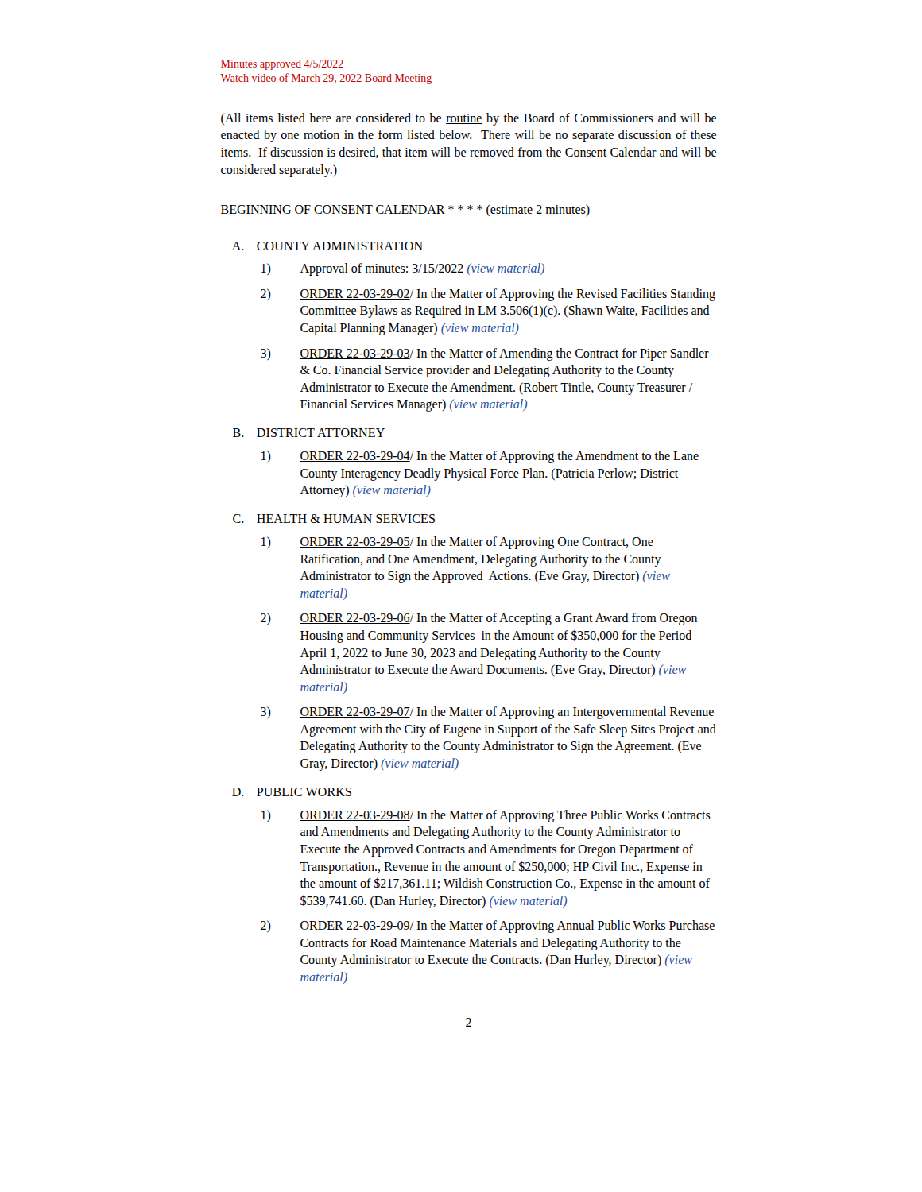Minutes approved 4/5/2022
Watch video of March 29, 2022 Board Meeting
(All items listed here are considered to be routine by the Board of Commissioners and will be enacted by one motion in the form listed below. There will be no separate discussion of these items. If discussion is desired, that item will be removed from the Consent Calendar and will be considered separately.)
BEGINNING OF CONSENT CALENDAR * * * * (estimate 2 minutes)
COUNTY ADMINISTRATION
Approval of minutes: 3/15/2022 (view material)
ORDER 22-03-29-02/ In the Matter of Approving the Revised Facilities Standing Committee Bylaws as Required in LM 3.506(1)(c). (Shawn Waite, Facilities and Capital Planning Manager) (view material)
ORDER 22-03-29-03/ In the Matter of Amending the Contract for Piper Sandler & Co. Financial Service provider and Delegating Authority to the County Administrator to Execute the Amendment. (Robert Tintle, County Treasurer / Financial Services Manager) (view material)
DISTRICT ATTORNEY
ORDER 22-03-29-04/ In the Matter of Approving the Amendment to the Lane County Interagency Deadly Physical Force Plan. (Patricia Perlow; District Attorney) (view material)
HEALTH & HUMAN SERVICES
ORDER 22-03-29-05/ In the Matter of Approving One Contract, One Ratification, and One Amendment, Delegating Authority to the County Administrator to Sign the Approved Actions. (Eve Gray, Director) (view material)
ORDER 22-03-29-06/ In the Matter of Accepting a Grant Award from Oregon Housing and Community Services in the Amount of $350,000 for the Period April 1, 2022 to June 30, 2023 and Delegating Authority to the County Administrator to Execute the Award Documents. (Eve Gray, Director) (view material)
ORDER 22-03-29-07/ In the Matter of Approving an Intergovernmental Revenue Agreement with the City of Eugene in Support of the Safe Sleep Sites Project and Delegating Authority to the County Administrator to Sign the Agreement. (Eve Gray, Director) (view material)
PUBLIC WORKS
ORDER 22-03-29-08/ In the Matter of Approving Three Public Works Contracts and Amendments and Delegating Authority to the County Administrator to Execute the Approved Contracts and Amendments for Oregon Department of Transportation., Revenue in the amount of $250,000; HP Civil Inc., Expense in the amount of $217,361.11; Wildish Construction Co., Expense in the amount of $539,741.60. (Dan Hurley, Director) (view material)
ORDER 22-03-29-09/ In the Matter of Approving Annual Public Works Purchase Contracts for Road Maintenance Materials and Delegating Authority to the County Administrator to Execute the Contracts. (Dan Hurley, Director) (view material)
2